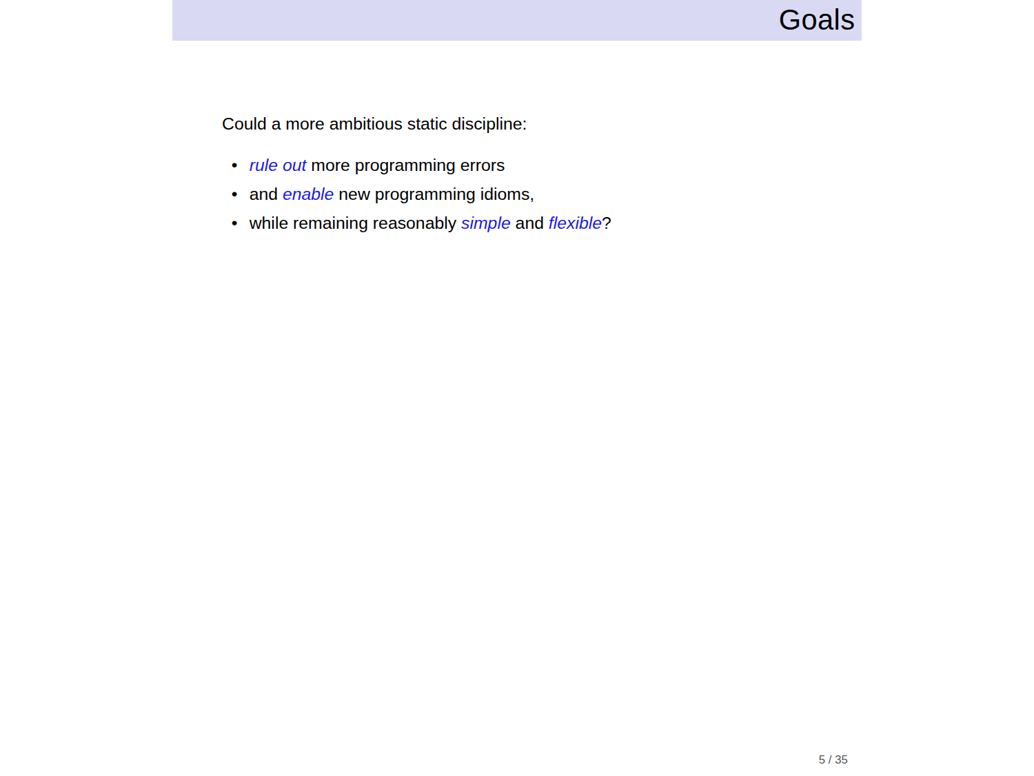Goals
Could a more ambitious static discipline:
rule out more programming errors
and enable new programming idioms,
while remaining reasonably simple and flexible?
5 / 35